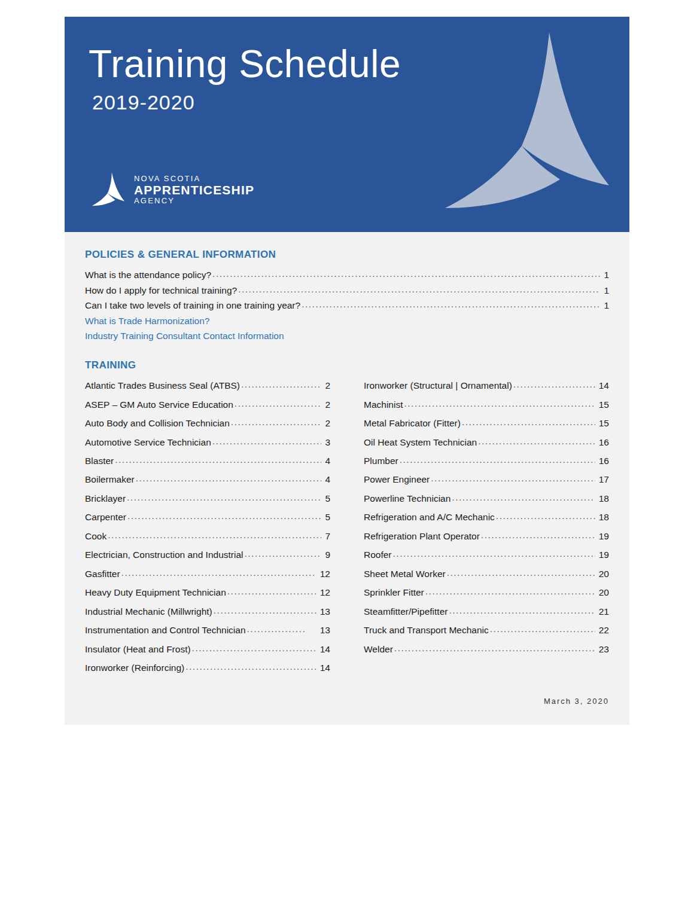Training Schedule
2019-2020
NOVA SCOTIA APPRENTICESHIP AGENCY
POLICIES & GENERAL INFORMATION
What is the attendance policy? .................................................................................................................................................................. 1
How do I apply for technical training? .......................................................................................................................................... 1
Can I take two levels of training in one training year? ....................................................................................................... 1
What is Trade Harmonization?
Industry Training Consultant Contact Information
TRAINING
Atlantic Trades Business Seal (ATBS) ............................. 2
ASEP – GM Auto Service Education .............................. 2
Auto Body and Collision Technician .............................. 2
Automotive Service Technician ....................................... 3
Blaster ......................................................................... 4
Boilermaker .............................................................. 4
Bricklayer ................................................................... 5
Carpenter .................................................................. 5
Cook ......................................................................... 7
Electrician, Construction and Industrial ....................... 9
Gasfitter ............................................................. 12
Heavy Duty Equipment Technician ............................. 12
Industrial Mechanic (Millwright) .................................. 13
Instrumentation and Control Technician ................. 13
Insulator (Heat and Frost) ............................................. 14
Ironworker (Reinforcing) ................................................ 14
Ironworker (Structural | Ornamental) ......................... 14
Machinist .............................................................. 15
Metal Fabricator (Fitter) .................................................. 15
Oil Heat System Technician .......................................... 16
Plumber .............................................................. 16
Power Engineer ..................................................... 17
Powerline Technician ..................................................... 18
Refrigeration and A/C Mechanic ................................ 18
Refrigeration Plant Operator ........................................ 19
Roofer .............................................................. 19
Sheet Metal Worker ......................................................... 20
Sprinkler Fitter ..................................................... 20
Steamfitter/Pipefitter ..................................................... 21
Truck and Transport Mechanic .................................... 22
Welder .............................................................. 23
March 3, 2020